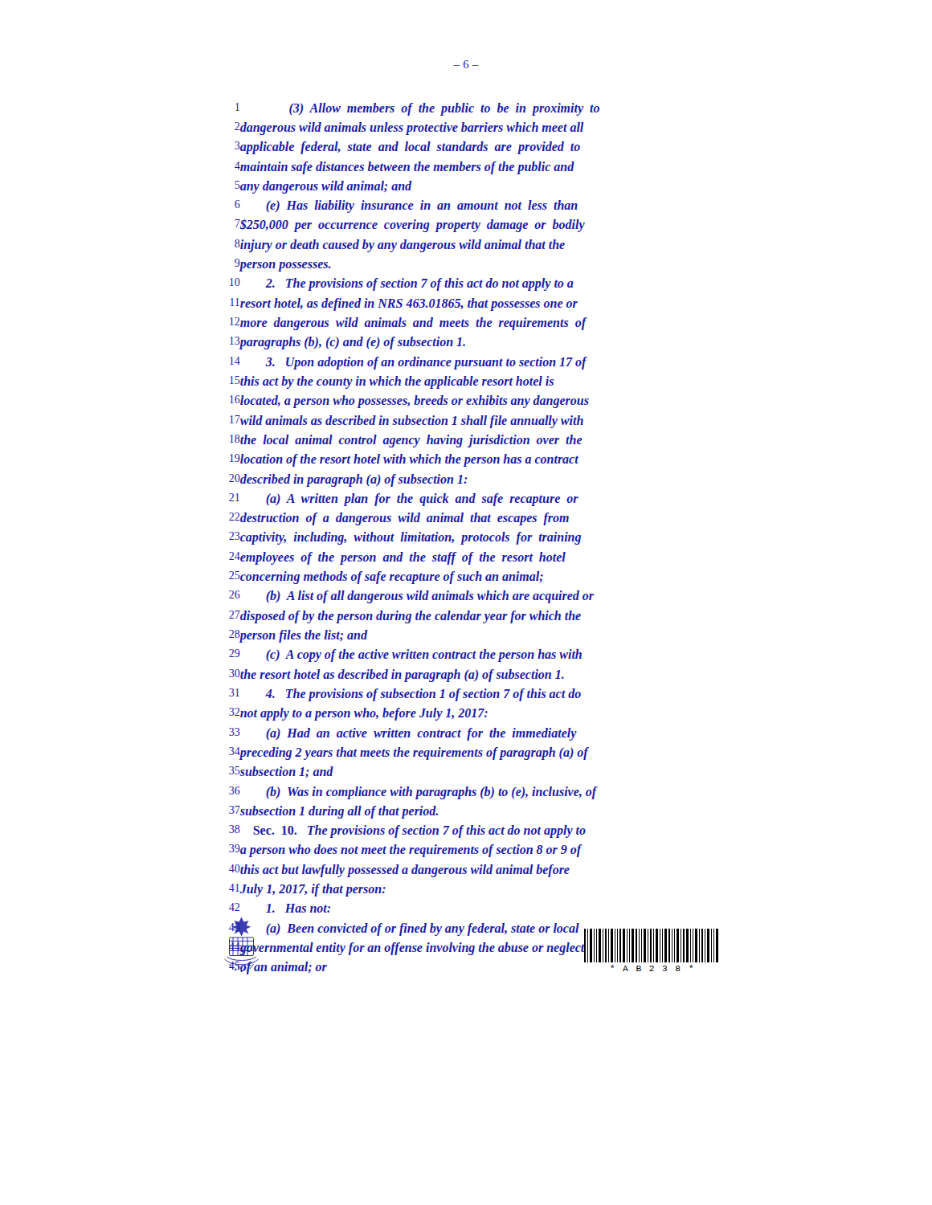– 6 –
| 1 | (3) Allow members of the public to be in proximity to |
| 2 | dangerous wild animals unless protective barriers which meet all |
| 3 | applicable federal, state and local standards are provided to |
| 4 | maintain safe distances between the members of the public and |
| 5 | any dangerous wild animal; and |
| 6 | (e) Has liability insurance in an amount not less than |
| 7 | $250,000 per occurrence covering property damage or bodily |
| 8 | injury or death caused by any dangerous wild animal that the |
| 9 | person possesses. |
| 10 | 2. The provisions of section 7 of this act do not apply to a |
| 11 | resort hotel, as defined in NRS 463.01865, that possesses one or |
| 12 | more dangerous wild animals and meets the requirements of |
| 13 | paragraphs (b), (c) and (e) of subsection 1. |
| 14 | 3. Upon adoption of an ordinance pursuant to section 17 of |
| 15 | this act by the county in which the applicable resort hotel is |
| 16 | located, a person who possesses, breeds or exhibits any dangerous |
| 17 | wild animals as described in subsection 1 shall file annually with |
| 18 | the local animal control agency having jurisdiction over the |
| 19 | location of the resort hotel with which the person has a contract |
| 20 | described in paragraph (a) of subsection 1: |
| 21 | (a) A written plan for the quick and safe recapture or |
| 22 | destruction of a dangerous wild animal that escapes from |
| 23 | captivity, including, without limitation, protocols for training |
| 24 | employees of the person and the staff of the resort hotel |
| 25 | concerning methods of safe recapture of such an animal; |
| 26 | (b) A list of all dangerous wild animals which are acquired or |
| 27 | disposed of by the person during the calendar year for which the |
| 28 | person files the list; and |
| 29 | (c) A copy of the active written contract the person has with |
| 30 | the resort hotel as described in paragraph (a) of subsection 1. |
| 31 | 4. The provisions of subsection 1 of section 7 of this act do |
| 32 | not apply to a person who, before July 1, 2017: |
| 33 | (a) Had an active written contract for the immediately |
| 34 | preceding 2 years that meets the requirements of paragraph (a) of |
| 35 | subsection 1; and |
| 36 | (b) Was in compliance with paragraphs (b) to (e), inclusive, of |
| 37 | subsection 1 during all of that period. |
| 38 | Sec. 10. The provisions of section 7 of this act do not apply to |
| 39 | a person who does not meet the requirements of section 8 or 9 of |
| 40 | this act but lawfully possessed a dangerous wild animal before |
| 41 | July 1, 2017, if that person: |
| 42 | 1. Has not: |
| 43 | (a) Been convicted of or fined by any federal, state or local |
| 44 | governmental entity for an offense involving the abuse or neglect |
| 45 | of an animal; or |
* A B 2 3 8 *